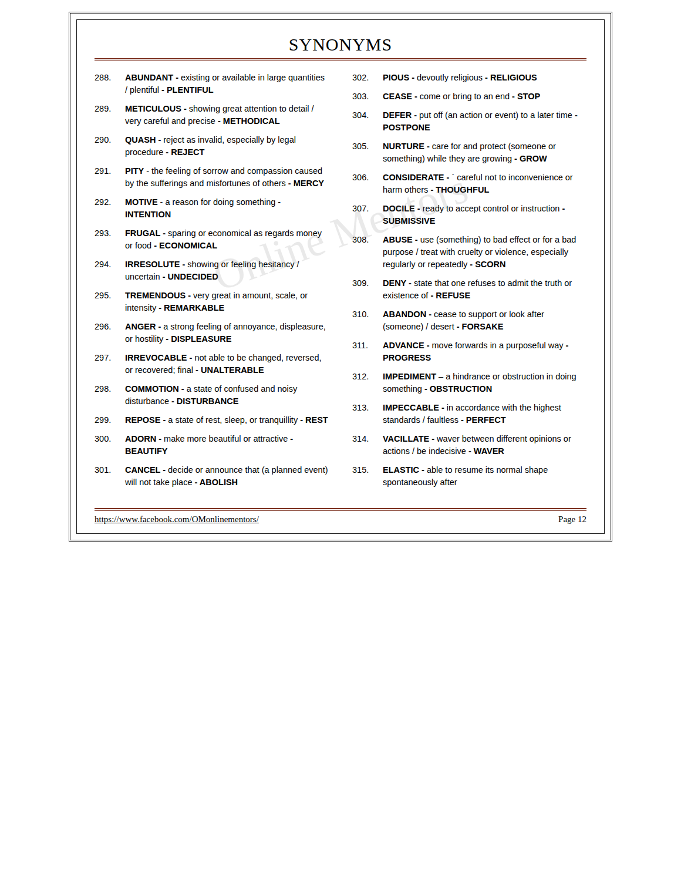SYNONYMS
Online Mentors
288. ABUNDANT - existing or available in large quantities / plentiful - PLENTIFUL
289. METICULOUS - showing great attention to detail / very careful and precise - METHODICAL
290. QUASH - reject as invalid, especially by legal procedure - REJECT
291. PITY - the feeling of sorrow and compassion caused by the sufferings and misfortunes of others - MERCY
292. MOTIVE - a reason for doing something - INTENTION
293. FRUGAL - sparing or economical as regards money or food - ECONOMICAL
294. IRRESOLUTE - showing or feeling hesitancy / uncertain - UNDECIDED
295. TREMENDOUS - very great in amount, scale, or intensity - REMARKABLE
296. ANGER - a strong feeling of annoyance, displeasure, or hostility - DISPLEASURE
297. IRREVOCABLE - not able to be changed, reversed, or recovered; final - UNALTERABLE
298. COMMOTION - a state of confused and noisy disturbance - DISTURBANCE
299. REPOSE - a state of rest, sleep, or tranquillity - REST
300. ADORN - make more beautiful or attractive - BEAUTIFY
301. CANCEL - decide or announce that (a planned event) will not take place - ABOLISH
302. PIOUS - devoutly religious - RELIGIOUS
303. CEASE - come or bring to an end - STOP
304. DEFER - put off (an action or event) to a later time - POSTPONE
305. NURTURE - care for and protect (someone or something) while they are growing - GROW
306. CONSIDERATE - ` careful not to inconvenience or harm others - THOUGHFUL
307. DOCILE - ready to accept control or instruction - SUBMISSIVE
308. ABUSE - use (something) to bad effect or for a bad purpose / treat with cruelty or violence, especially regularly or repeatedly - SCORN
309. DENY - state that one refuses to admit the truth or existence of - REFUSE
310. ABANDON - cease to support or look after (someone) / desert - FORSAKE
311. ADVANCE - move forwards in a purposeful way - PROGRESS
312. IMPEDIMENT – a hindrance or obstruction in doing something - OBSTRUCTION
313. IMPECCABLE - in accordance with the highest standards / faultless - PERFECT
314. VACILLATE - waver between different opinions or actions / be indecisive - WAVER
315. ELASTIC - able to resume its normal shape spontaneously after
https://www.facebook.com/OMonlinementors/ Page 12